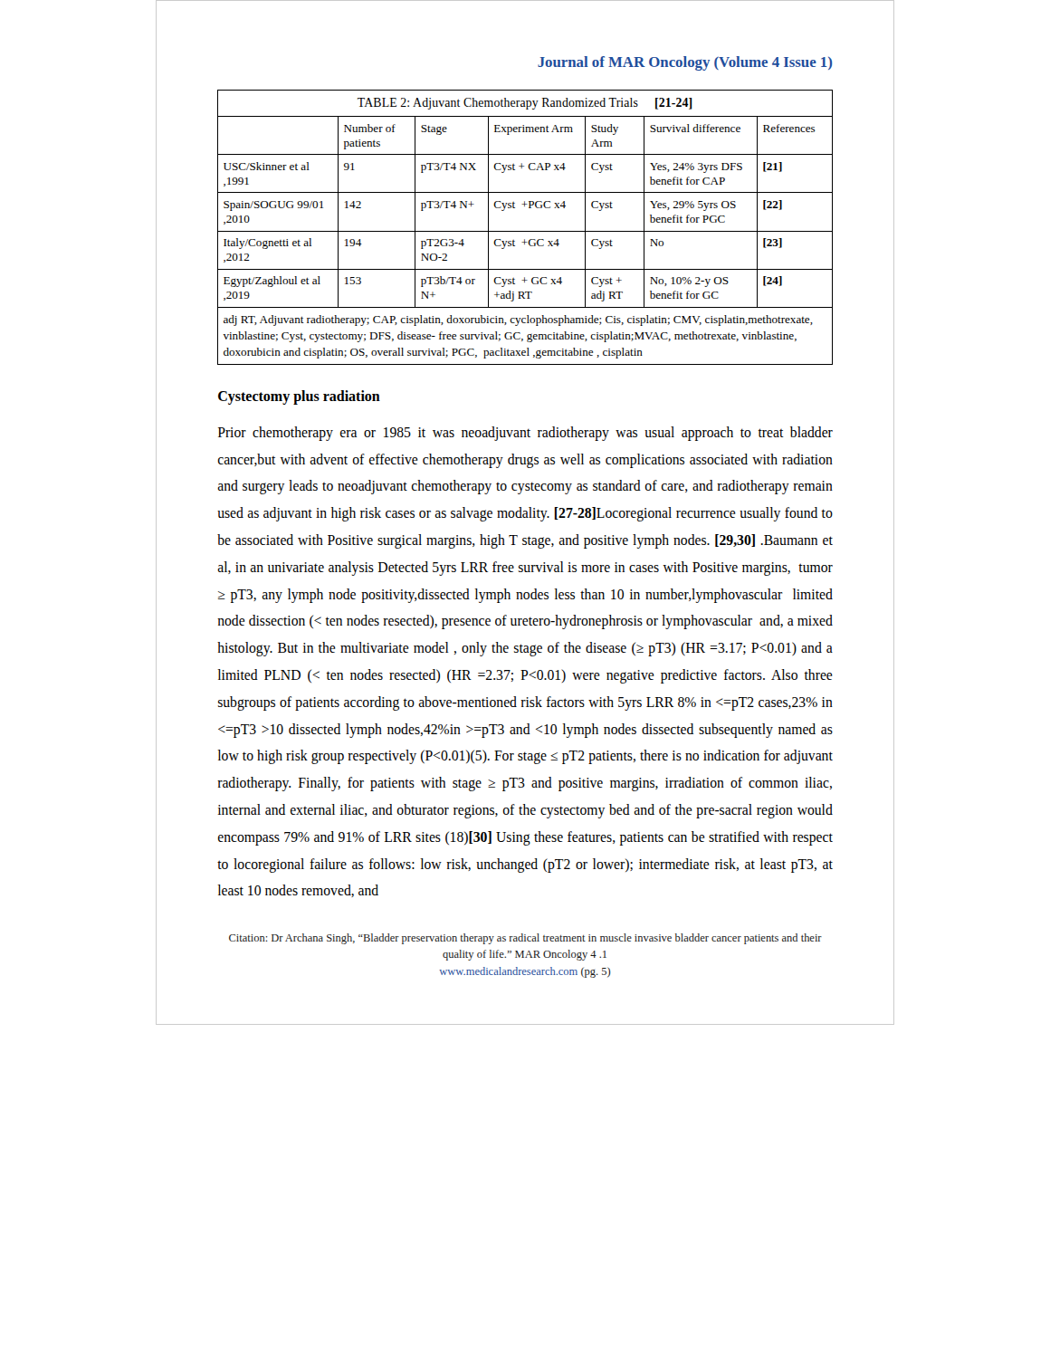Journal of MAR Oncology (Volume 4 Issue 1)
TABLE 2: Adjuvant Chemotherapy Randomized Trials [21-24]
| | Number of patients | Stage | Experiment Arm | Study Arm | Survival difference | References |
| --- | --- | --- | --- | --- | --- | --- |
| USC/Skinner et al ,1991 | 91 | pT3/T4 NX | Cyst + CAP x4 | Cyst | Yes, 24% 3yrs DFS benefit for CAP | [21] |
| Spain/SOGUG 99/01 ,2010 | 142 | pT3/T4 N+ | Cyst +PGC x4 | Cyst | Yes, 29% 5yrs OS benefit for PGC | [22] |
| Italy/Cognetti et al ,2012 | 194 | pT2G3-4 NO-2 | Cyst +GC x4 | Cyst | No | [23] |
| Egypt/Zaghloul et al ,2019 | 153 | pT3b/T4 or N+ | Cyst + GC x4 +adj RT | Cyst + adj RT | No, 10% 2-y OS benefit for GC | [24] |
| adj RT, Adjuvant radiotherapy; CAP, cisplatin, doxorubicin, cyclophosphamide; Cis, cisplatin; CMV, cisplatin,methotrexate, vinblastine; Cyst, cystectomy; DFS, disease- free survival; GC, gemcitabine, cisplatin;MVAC, methotrexate, vinblastine, doxorubicin and cisplatin; OS, overall survival; PGC, paclitaxel ,gemcitabine , cisplatin |
Cystectomy plus radiation
Prior chemotherapy era or 1985 it was neoadjuvant radiotherapy was usual approach to treat bladder cancer,but with advent of effective chemotherapy drugs as well as complications associated with radiation and surgery leads to neoadjuvant chemotherapy to cystecomy as standard of care, and radiotherapy remain used as adjuvant in high risk cases or as salvage modality. [27-28] Locoregional recurrence usually found to be associated with Positive surgical margins, high T stage, and positive lymph nodes. [29,30] .Baumann et al, in an univariate analysis Detected 5yrs LRR free survival is more in cases with Positive margins, tumor ≥ pT3, any lymph node positivity,dissected lymph nodes less than 10 in number,lymphovascular limited node dissection (< ten nodes resected), presence of uretero-hydronephrosis or lymphovascular and, a mixed histology. But in the multivariate model , only the stage of the disease (≥ pT3) (HR =3.17; P<0.01) and a limited PLND (< ten nodes resected) (HR =2.37; P<0.01) were negative predictive factors. Also three subgroups of patients according to above-mentioned risk factors with 5yrs LRR 8% in <=pT2 cases,23% in <=pT3 >10 dissected lymph nodes,42%in >=pT3 and <10 lymph nodes dissected subsequently named as low to high risk group respectively (P<0.01)(5). For stage ≤ pT2 patients, there is no indication for adjuvant radiotherapy. Finally, for patients with stage ≥ pT3 and positive margins, irradiation of common iliac, internal and external iliac, and obturator regions, of the cystectomy bed and of the pre-sacral region would encompass 79% and 91% of LRR sites (18)[30] Using these features, patients can be stratified with respect to locoregional failure as follows: low risk, unchanged (pT2 or lower); intermediate risk, at least pT3, at least 10 nodes removed, and
Citation: Dr Archana Singh, “Bladder preservation therapy as radical treatment in muscle invasive bladder cancer patients and their quality of life.” MAR Oncology 4 .1
www.medicalandresearch.com (pg. 5)